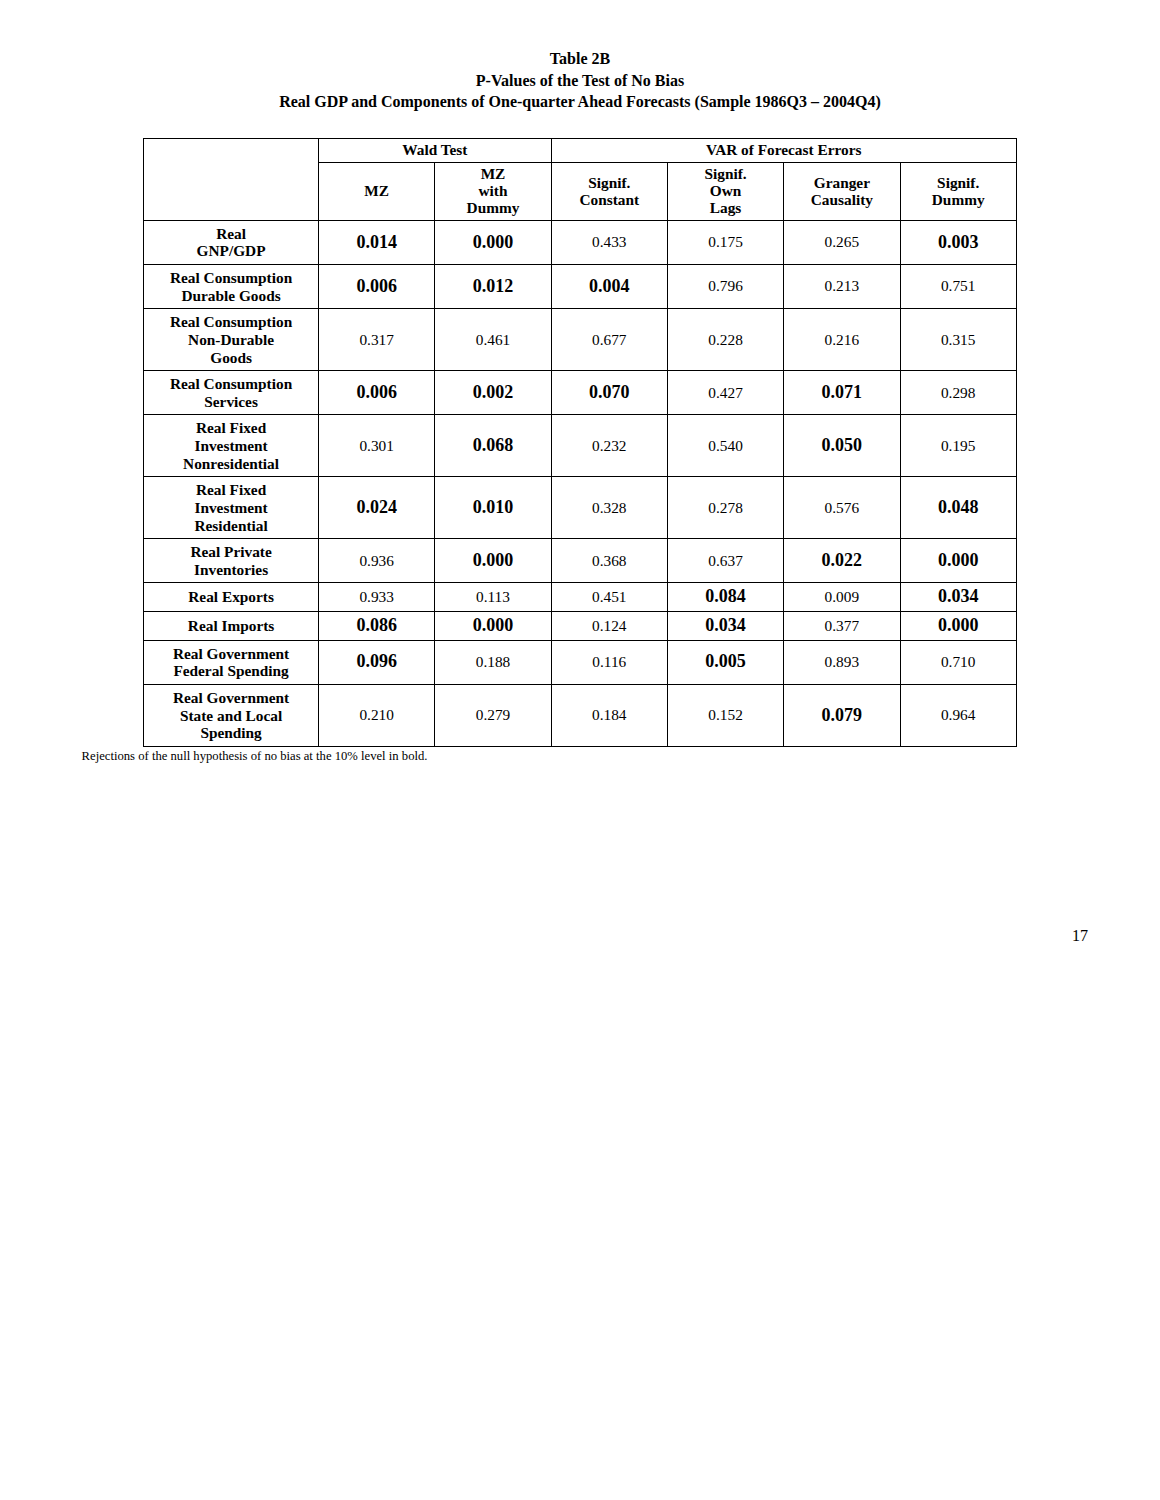Table 2B P-Values of the Test of No Bias Real GDP and Components of One-quarter Ahead Forecasts (Sample 1986Q3 – 2004Q4)
| | Wald Test | VAR of Forecast Errors |
| --- | --- | --- |
| MZ | MZ with Dummy | Signif. Constant | Signif. Own Lags | Granger Causality | Signif. Dummy |
| Real GNP/GDP | 0.014 | 0.000 | 0.433 | 0.175 | 0.265 | 0.003 |
| Real Consumption Durable Goods | 0.006 | 0.012 | 0.004 | 0.796 | 0.213 | 0.751 |
| Real Consumption Non-Durable Goods | 0.317 | 0.461 | 0.677 | 0.228 | 0.216 | 0.315 |
| Real Consumption Services | 0.006 | 0.002 | 0.070 | 0.427 | 0.071 | 0.298 |
| Real Fixed Investment Nonresidential | 0.301 | 0.068 | 0.232 | 0.540 | 0.050 | 0.195 |
| Real Fixed Investment Residential | 0.024 | 0.010 | 0.328 | 0.278 | 0.576 | 0.048 |
| Real Private Inventories | 0.936 | 0.000 | 0.368 | 0.637 | 0.022 | 0.000 |
| Real Exports | 0.933 | 0.113 | 0.451 | 0.084 | 0.009 | 0.034 |
| Real Imports | 0.086 | 0.000 | 0.124 | 0.034 | 0.377 | 0.000 |
| Real Government Federal Spending | 0.096 | 0.188 | 0.116 | 0.005 | 0.893 | 0.710 |
| Real Government State and Local Spending | 0.210 | 0.279 | 0.184 | 0.152 | 0.079 | 0.964 |
Rejections of the null hypothesis of no bias at the 10% level in bold.
17